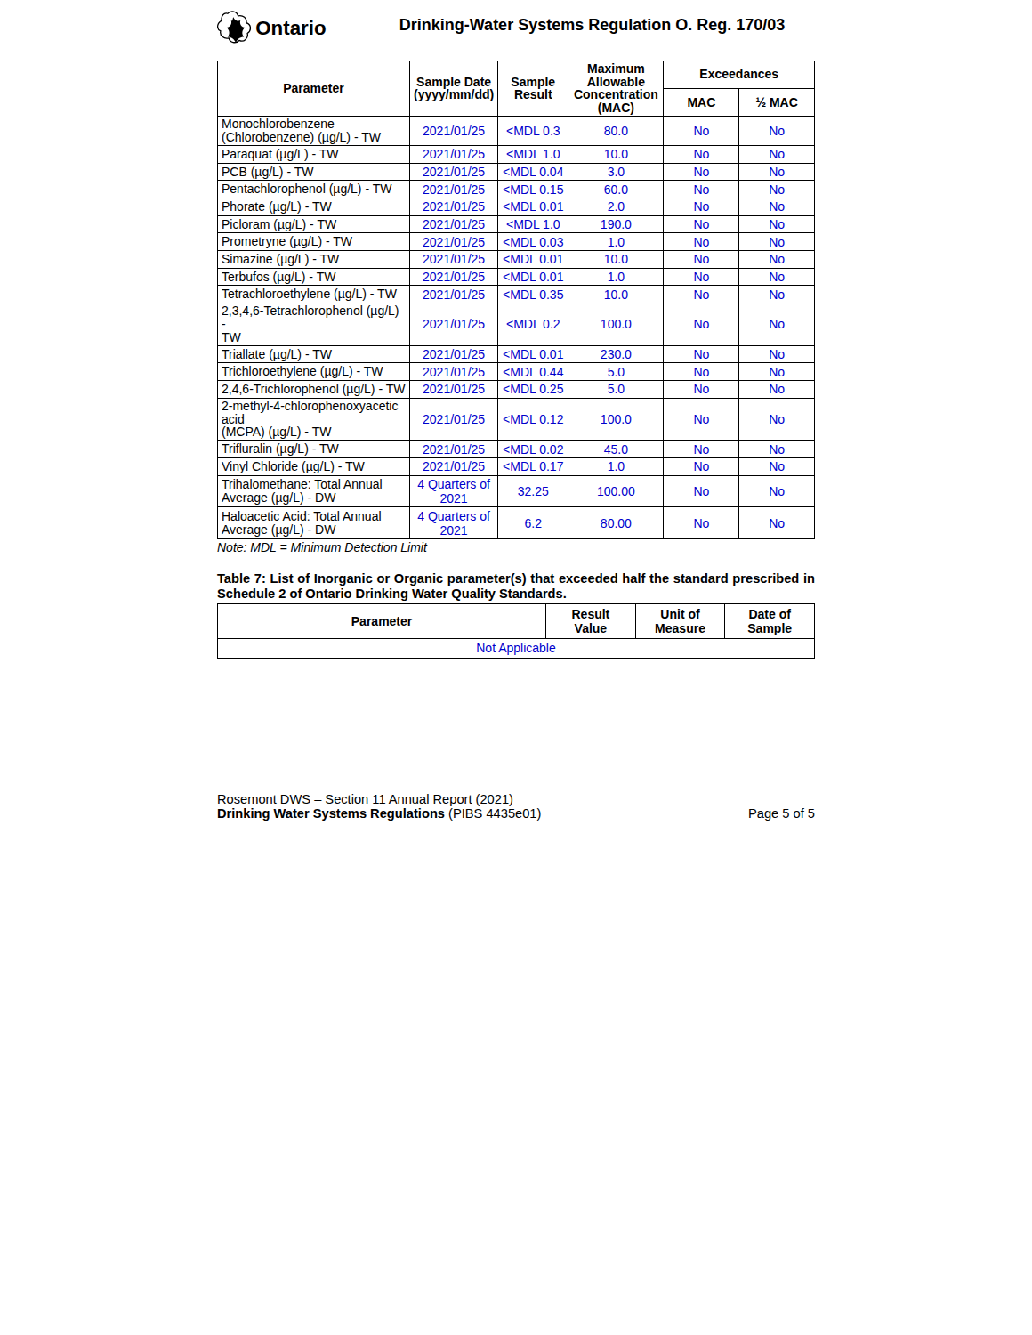Ontario
Drinking-Water Systems Regulation O. Reg. 170/03
| Parameter | Sample Date (yyyy/mm/dd) | Sample Result | Maximum Allowable Concentration (MAC) | Exceedances |
| --- | --- | --- | --- | --- |
| MAC | ½ MAC |
| Monochlorobenzene (Chlorobenzene) (µg/L) - TW | 2021/01/25 | <MDL 0.3 | 80.0 | No | No |
| Paraquat (µg/L) - TW | 2021/01/25 | <MDL 1.0 | 10.0 | No | No |
| PCB (µg/L) - TW | 2021/01/25 | <MDL 0.04 | 3.0 | No | No |
| Pentachlorophenol (µg/L) - TW | 2021/01/25 | <MDL 0.15 | 60.0 | No | No |
| Phorate (µg/L) - TW | 2021/01/25 | <MDL 0.01 | 2.0 | No | No |
| Picloram (µg/L) - TW | 2021/01/25 | <MDL 1.0 | 190.0 | No | No |
| Prometryne (µg/L) - TW | 2021/01/25 | <MDL 0.03 | 1.0 | No | No |
| Simazine (µg/L) - TW | 2021/01/25 | <MDL 0.01 | 10.0 | No | No |
| Terbufos (µg/L) - TW | 2021/01/25 | <MDL 0.01 | 1.0 | No | No |
| Tetrachloroethylene (µg/L) - TW | 2021/01/25 | <MDL 0.35 | 10.0 | No | No |
| 2,3,4,6-Tetrachlorophenol (µg/L) - TW | 2021/01/25 | <MDL 0.2 | 100.0 | No | No |
| Triallate (µg/L) - TW | 2021/01/25 | <MDL 0.01 | 230.0 | No | No |
| Trichloroethylene (µg/L) - TW | 2021/01/25 | <MDL 0.44 | 5.0 | No | No |
| 2,4,6-Trichlorophenol (µg/L) - TW | 2021/01/25 | <MDL 0.25 | 5.0 | No | No |
| 2-methyl-4-chlorophenoxyacetic acid (MCPA) (µg/L) - TW | 2021/01/25 | <MDL 0.12 | 100.0 | No | No |
| Trifluralin (µg/L) - TW | 2021/01/25 | <MDL 0.02 | 45.0 | No | No |
| Vinyl Chloride (µg/L) - TW | 2021/01/25 | <MDL 0.17 | 1.0 | No | No |
| Trihalomethane: Total Annual Average (µg/L) - DW | 4 Quarters of 2021 | 32.25 | 100.00 | No | No |
| Haloacetic Acid: Total Annual Average (µg/L) - DW | 4 Quarters of 2021 | 6.2 | 80.00 | No | No |
Note: MDL = Minimum Detection Limit
Table 7: List of Inorganic or Organic parameter(s) that exceeded half the standard prescribed in Schedule 2 of Ontario Drinking Water Quality Standards.
| Parameter | Result Value | Unit of Measure | Date of Sample |
| --- | --- | --- | --- |
| Not Applicable |
Rosemont DWS – Section 11 Annual Report (2021)
Drinking Water Systems Regulations (PIBS 4435e01)
Page 5 of 5